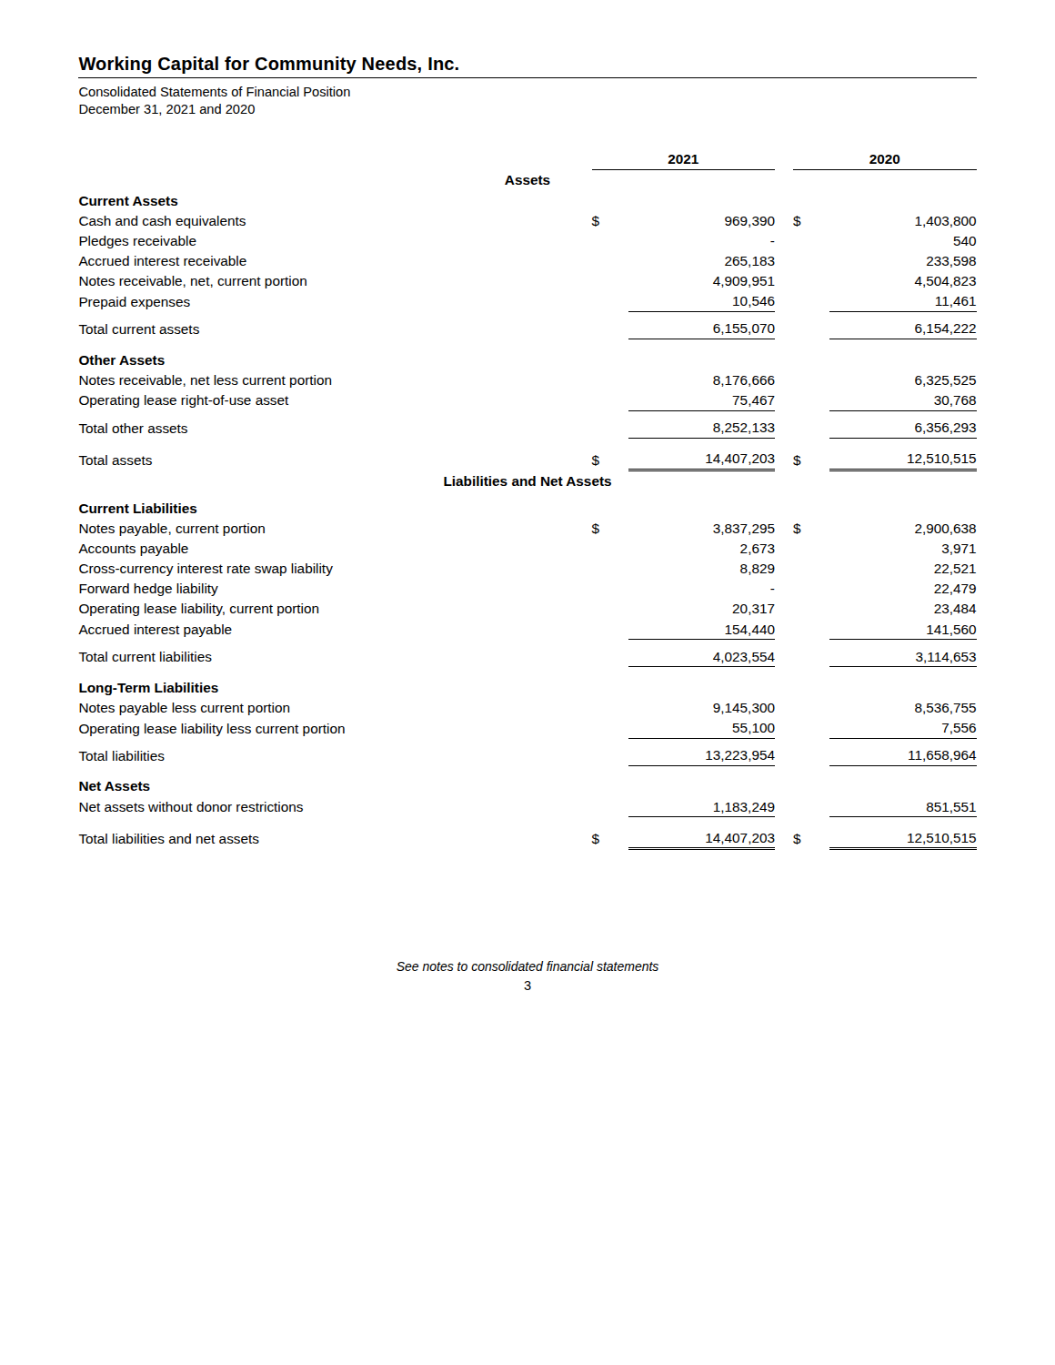Working Capital for Community Needs, Inc.
Consolidated Statements of Financial Position
December 31, 2021 and 2020
| | 2021 | | 2020 |
| Assets |
| Current Assets | | | | | |
| Cash and cash equivalents | $ | 969,390 | | $ | 1,403,800 |
| Pledges receivable | | - | | | 540 |
| Accrued interest receivable | | 265,183 | | | 233,598 |
| Notes receivable, net, current portion | | 4,909,951 | | | 4,504,823 |
| Prepaid expenses | | 10,546 | | | 11,461 |
| Total current assets | | 6,155,070 | | | 6,154,222 |
| Other Assets | | | | | |
| Notes receivable, net less current portion | | 8,176,666 | | | 6,325,525 |
| Operating lease right-of-use asset | | 75,467 | | | 30,768 |
| Total other assets | | 8,252,133 | | | 6,356,293 |
| Total assets | $ | 14,407,203 | | $ | 12,510,515 |
| Liabilities and Net Assets |
| Current Liabilities | | | | | |
| Notes payable, current portion | $ | 3,837,295 | | $ | 2,900,638 |
| Accounts payable | | 2,673 | | | 3,971 |
| Cross-currency interest rate swap liability | | 8,829 | | | 22,521 |
| Forward hedge liability | | - | | | 22,479 |
| Operating lease liability, current portion | | 20,317 | | | 23,484 |
| Accrued interest payable | | 154,440 | | | 141,560 |
| Total current liabilities | | 4,023,554 | | | 3,114,653 |
| Long-Term Liabilities | | | | | |
| Notes payable less current portion | | 9,145,300 | | | 8,536,755 |
| Operating lease liability less current portion | | 55,100 | | | 7,556 |
| Total liabilities | | 13,223,954 | | | 11,658,964 |
| Net Assets | | | | | |
| Net assets without donor restrictions | | 1,183,249 | | | 851,551 |
| Total liabilities and net assets | $ | 14,407,203 | | $ | 12,510,515 |
See notes to consolidated financial statements
3